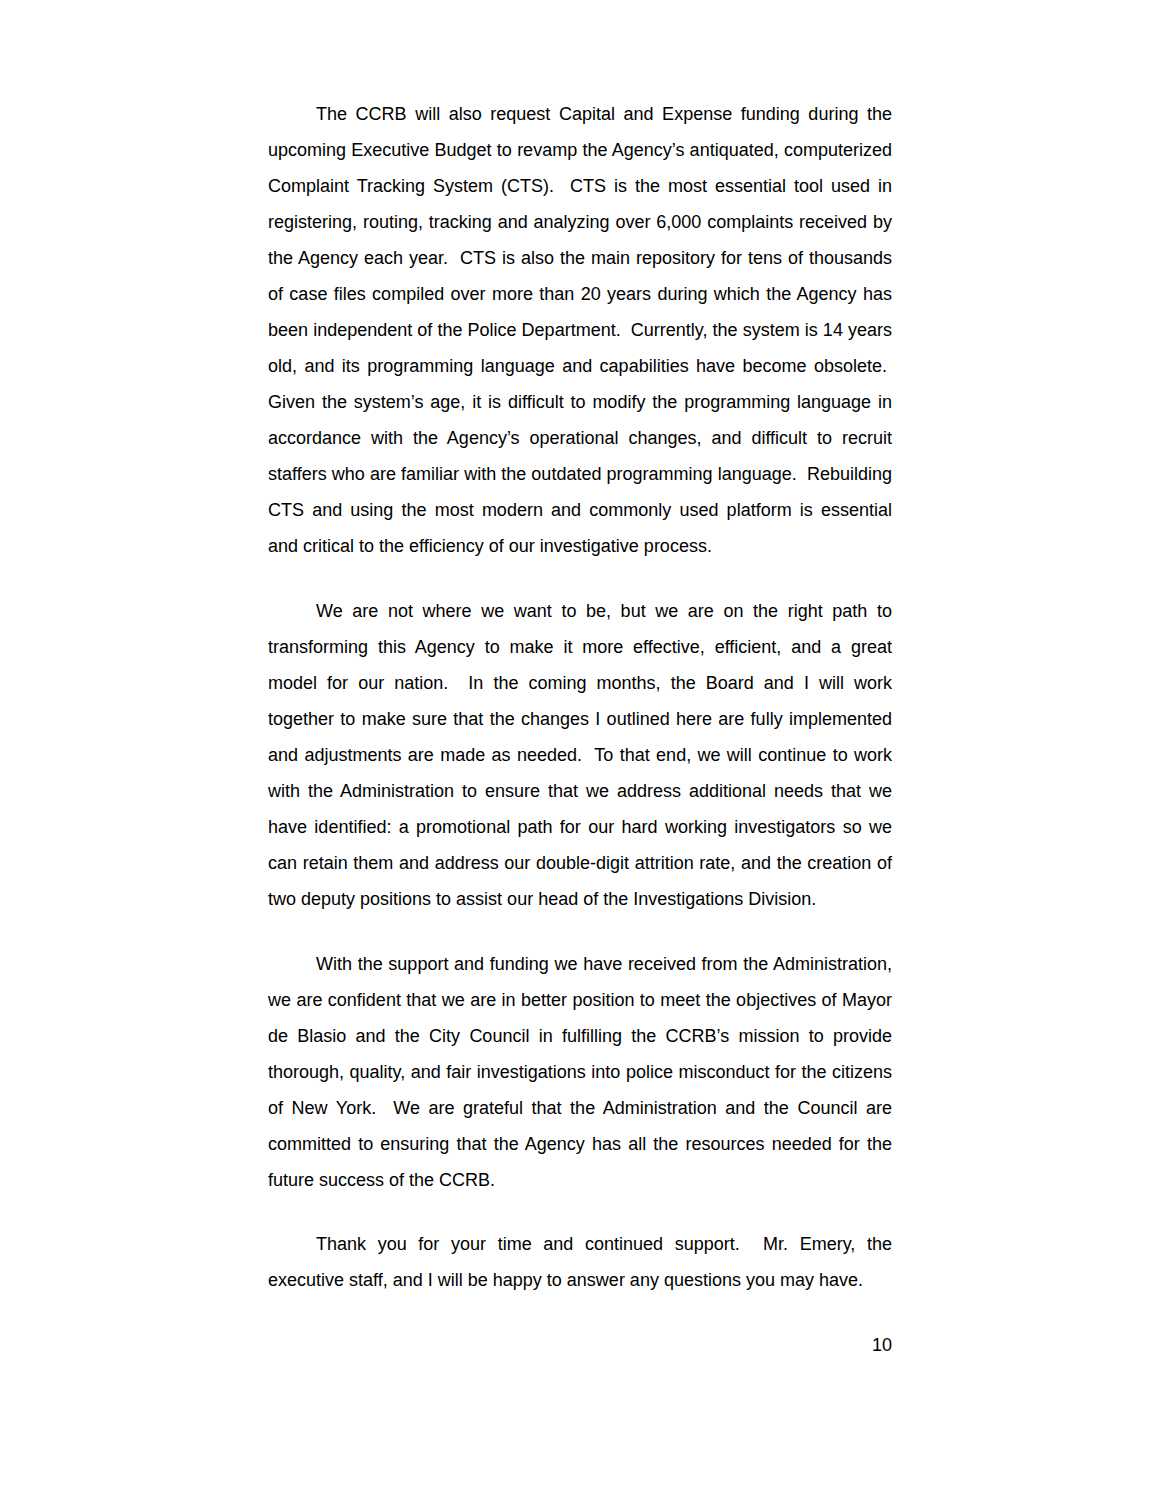The CCRB will also request Capital and Expense funding during the upcoming Executive Budget to revamp the Agency’s antiquated, computerized Complaint Tracking System (CTS). CTS is the most essential tool used in registering, routing, tracking and analyzing over 6,000 complaints received by the Agency each year. CTS is also the main repository for tens of thousands of case files compiled over more than 20 years during which the Agency has been independent of the Police Department. Currently, the system is 14 years old, and its programming language and capabilities have become obsolete. Given the system’s age, it is difficult to modify the programming language in accordance with the Agency’s operational changes, and difficult to recruit staffers who are familiar with the outdated programming language. Rebuilding CTS and using the most modern and commonly used platform is essential and critical to the efficiency of our investigative process.
We are not where we want to be, but we are on the right path to transforming this Agency to make it more effective, efficient, and a great model for our nation. In the coming months, the Board and I will work together to make sure that the changes I outlined here are fully implemented and adjustments are made as needed. To that end, we will continue to work with the Administration to ensure that we address additional needs that we have identified: a promotional path for our hard working investigators so we can retain them and address our double-digit attrition rate, and the creation of two deputy positions to assist our head of the Investigations Division.
With the support and funding we have received from the Administration, we are confident that we are in better position to meet the objectives of Mayor de Blasio and the City Council in fulfilling the CCRB’s mission to provide thorough, quality, and fair investigations into police misconduct for the citizens of New York. We are grateful that the Administration and the Council are committed to ensuring that the Agency has all the resources needed for the future success of the CCRB.
Thank you for your time and continued support. Mr. Emery, the executive staff, and I will be happy to answer any questions you may have.
10